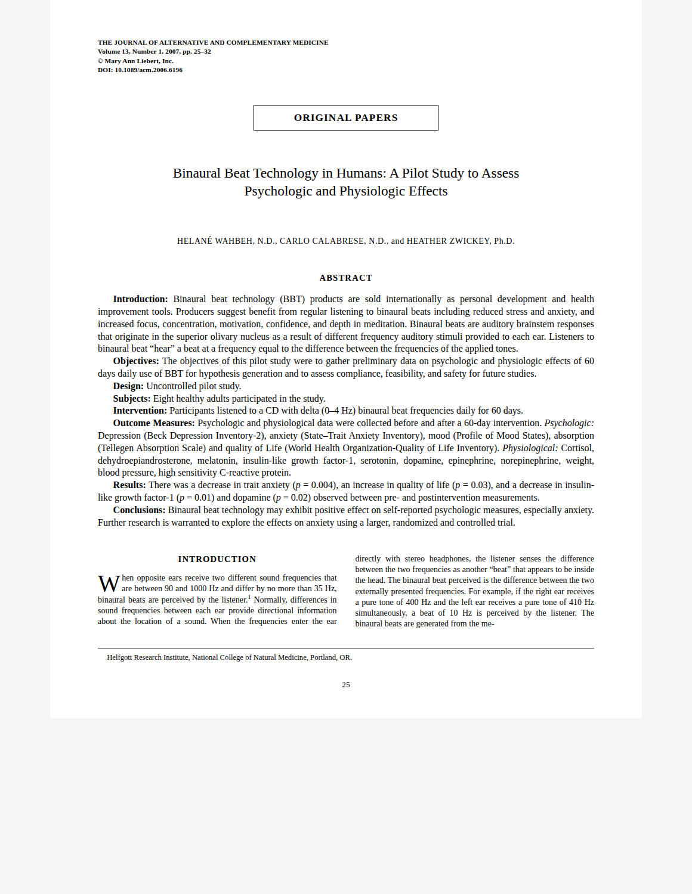THE JOURNAL OF ALTERNATIVE AND COMPLEMENTARY MEDICINE
Volume 13, Number 1, 2007, pp. 25–32
© Mary Ann Liebert, Inc.
DOI: 10.1089/acm.2006.6196
ORIGINAL PAPERS
Binaural Beat Technology in Humans: A Pilot Study to Assess
Psychologic and Physiologic Effects
HELANÉ WAHBEH, N.D., CARLO CALABRESE, N.D., and HEATHER ZWICKEY, Ph.D.
ABSTRACT
Introduction: Binaural beat technology (BBT) products are sold internationally as personal development and health improvement tools. Producers suggest benefit from regular listening to binaural beats including reduced stress and anxiety, and increased focus, concentration, motivation, confidence, and depth in meditation. Binaural beats are auditory brainstem responses that originate in the superior olivary nucleus as a result of different frequency auditory stimuli provided to each ear. Listeners to binaural beat “hear” a beat at a frequency equal to the difference between the frequencies of the applied tones.
Objectives: The objectives of this pilot study were to gather preliminary data on psychologic and physiologic effects of 60 days daily use of BBT for hypothesis generation and to assess compliance, feasibility, and safety for future studies.
Design: Uncontrolled pilot study.
Subjects: Eight healthy adults participated in the study.
Intervention: Participants listened to a CD with delta (0–4 Hz) binaural beat frequencies daily for 60 days.
Outcome Measures: Psychologic and physiological data were collected before and after a 60-day intervention. Psychologic: Depression (Beck Depression Inventory-2), anxiety (State–Trait Anxiety Inventory), mood (Profile of Mood States), absorption (Tellegen Absorption Scale) and quality of Life (World Health Organization-Quality of Life Inventory). Physiological: Cortisol, dehydroepiandrosterone, melatonin, insulin-like growth factor-1, serotonin, dopamine, epinephrine, norepinephrine, weight, blood pressure, high sensitivity C-reactive protein.
Results: There was a decrease in trait anxiety (p = 0.004), an increase in quality of life (p = 0.03), and a decrease in insulin-like growth factor-1 (p = 0.01) and dopamine (p = 0.02) observed between pre- and postintervention measurements.
Conclusions: Binaural beat technology may exhibit positive effect on self-reported psychologic measures, especially anxiety. Further research is warranted to explore the effects on anxiety using a larger, randomized and controlled trial.
INTRODUCTION
When opposite ears receive two different sound frequencies that are between 90 and 1000 Hz and differ by no more than 35 Hz, binaural beats are perceived by the listener.1 Normally, differences in sound frequencies between each ear provide directional information about the location of a sound. When the frequencies enter the ear directly with stereo headphones, the listener senses the difference between the two frequencies as another “beat” that appears to be inside the head. The binaural beat perceived is the difference between the two externally presented frequencies. For example, if the right ear receives a pure tone of 400 Hz and the left ear receives a pure tone of 410 Hz simultaneously, a beat of 10 Hz is perceived by the listener. The binaural beats are generated from the me-
Helfgott Research Institute, National College of Natural Medicine, Portland, OR.
25